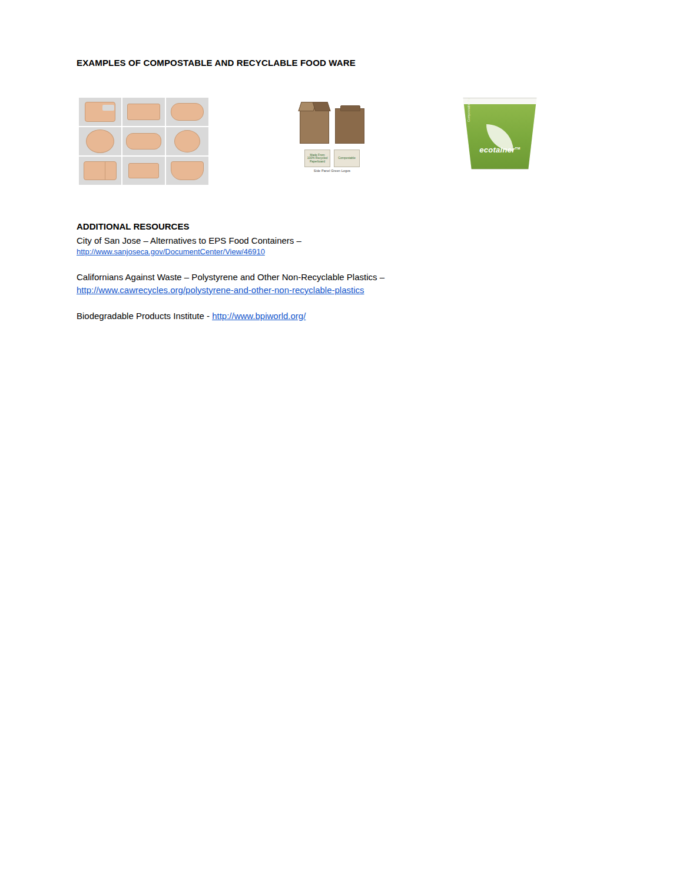EXAMPLES OF COMPOSTABLE AND RECYCLABLE FOOD WARE
Made From
100% Recycled
Paperboard
Compostable
Side Panel Green Logos
Compostable Paper Cup
ecotainerTM
ADDITIONAL RESOURCES
City of San Jose – Alternatives to EPS Food Containers –
http://www.sanjoseca.gov/DocumentCenter/View/46910
Californians Against Waste – Polystyrene and Other Non-Recyclable Plastics –
http://www.cawrecycles.org/polystyrene-and-other-non-recyclable-plastics
Biodegradable Products Institute - http://www.bpiworld.org/